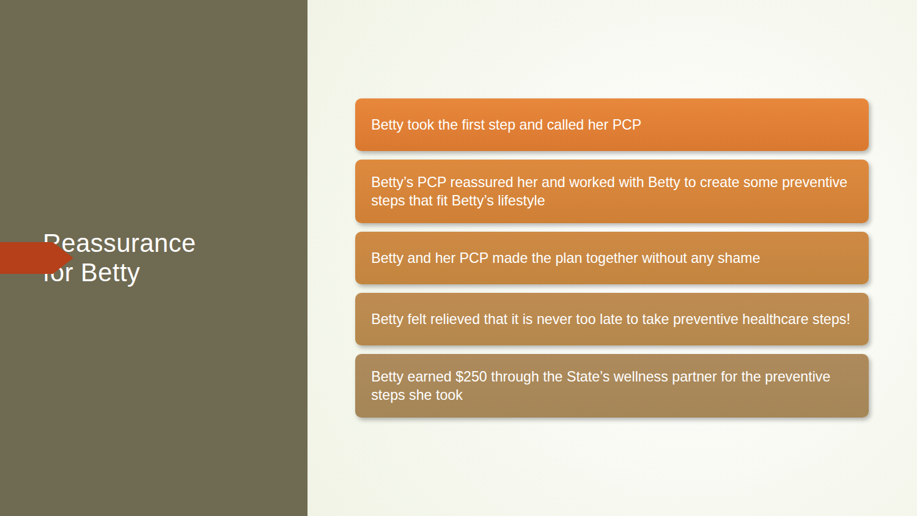Reassurance
for Betty
Betty took the first step and called her PCP
Betty’s PCP reassured her and worked with Betty to create some preventive steps that fit Betty’s lifestyle
Betty and her PCP made the plan together without any shame
Betty felt relieved that it is never too late to take preventive healthcare steps!
Betty earned $250 through the State’s wellness partner for the preventive steps she took